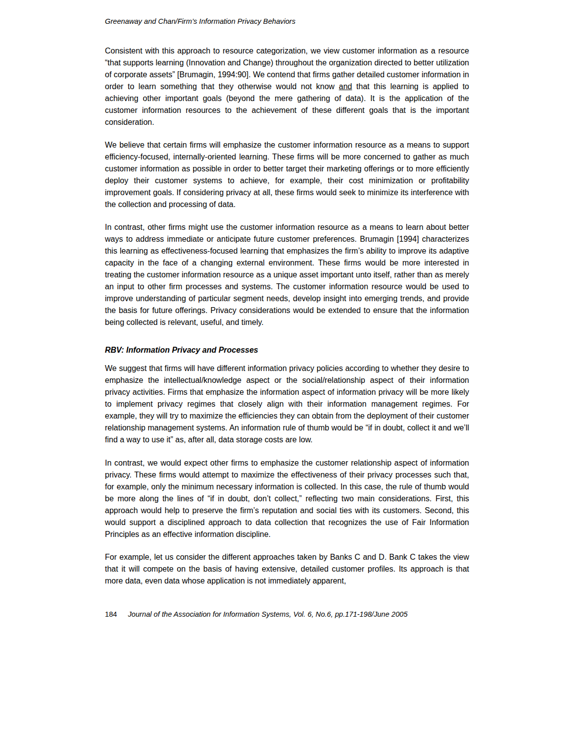Greenaway and Chan/Firm’s Information Privacy Behaviors
Consistent with this approach to resource categorization, we view customer information as a resource “that supports learning (Innovation and Change) throughout the organization directed to better utilization of corporate assets” [Brumagin, 1994:90]. We contend that firms gather detailed customer information in order to learn something that they otherwise would not know and that this learning is applied to achieving other important goals (beyond the mere gathering of data). It is the application of the customer information resources to the achievement of these different goals that is the important consideration.
We believe that certain firms will emphasize the customer information resource as a means to support efficiency-focused, internally-oriented learning. These firms will be more concerned to gather as much customer information as possible in order to better target their marketing offerings or to more efficiently deploy their customer systems to achieve, for example, their cost minimization or profitability improvement goals. If considering privacy at all, these firms would seek to minimize its interference with the collection and processing of data.
In contrast, other firms might use the customer information resource as a means to learn about better ways to address immediate or anticipate future customer preferences. Brumagin [1994] characterizes this learning as effectiveness-focused learning that emphasizes the firm’s ability to improve its adaptive capacity in the face of a changing external environment. These firms would be more interested in treating the customer information resource as a unique asset important unto itself, rather than as merely an input to other firm processes and systems. The customer information resource would be used to improve understanding of particular segment needs, develop insight into emerging trends, and provide the basis for future offerings. Privacy considerations would be extended to ensure that the information being collected is relevant, useful, and timely.
RBV: Information Privacy and Processes
We suggest that firms will have different information privacy policies according to whether they desire to emphasize the intellectual/knowledge aspect or the social/relationship aspect of their information privacy activities. Firms that emphasize the information aspect of information privacy will be more likely to implement privacy regimes that closely align with their information management regimes. For example, they will try to maximize the efficiencies they can obtain from the deployment of their customer relationship management systems. An information rule of thumb would be “if in doubt, collect it and we’ll find a way to use it” as, after all, data storage costs are low.
In contrast, we would expect other firms to emphasize the customer relationship aspect of information privacy. These firms would attempt to maximize the effectiveness of their privacy processes such that, for example, only the minimum necessary information is collected. In this case, the rule of thumb would be more along the lines of “if in doubt, don’t collect,” reflecting two main considerations. First, this approach would help to preserve the firm’s reputation and social ties with its customers. Second, this would support a disciplined approach to data collection that recognizes the use of Fair Information Principles as an effective information discipline.
For example, let us consider the different approaches taken by Banks C and D. Bank C takes the view that it will compete on the basis of having extensive, detailed customer profiles. Its approach is that more data, even data whose application is not immediately apparent,
184 Journal of the Association for Information Systems, Vol. 6, No.6, pp.171-198/June 2005